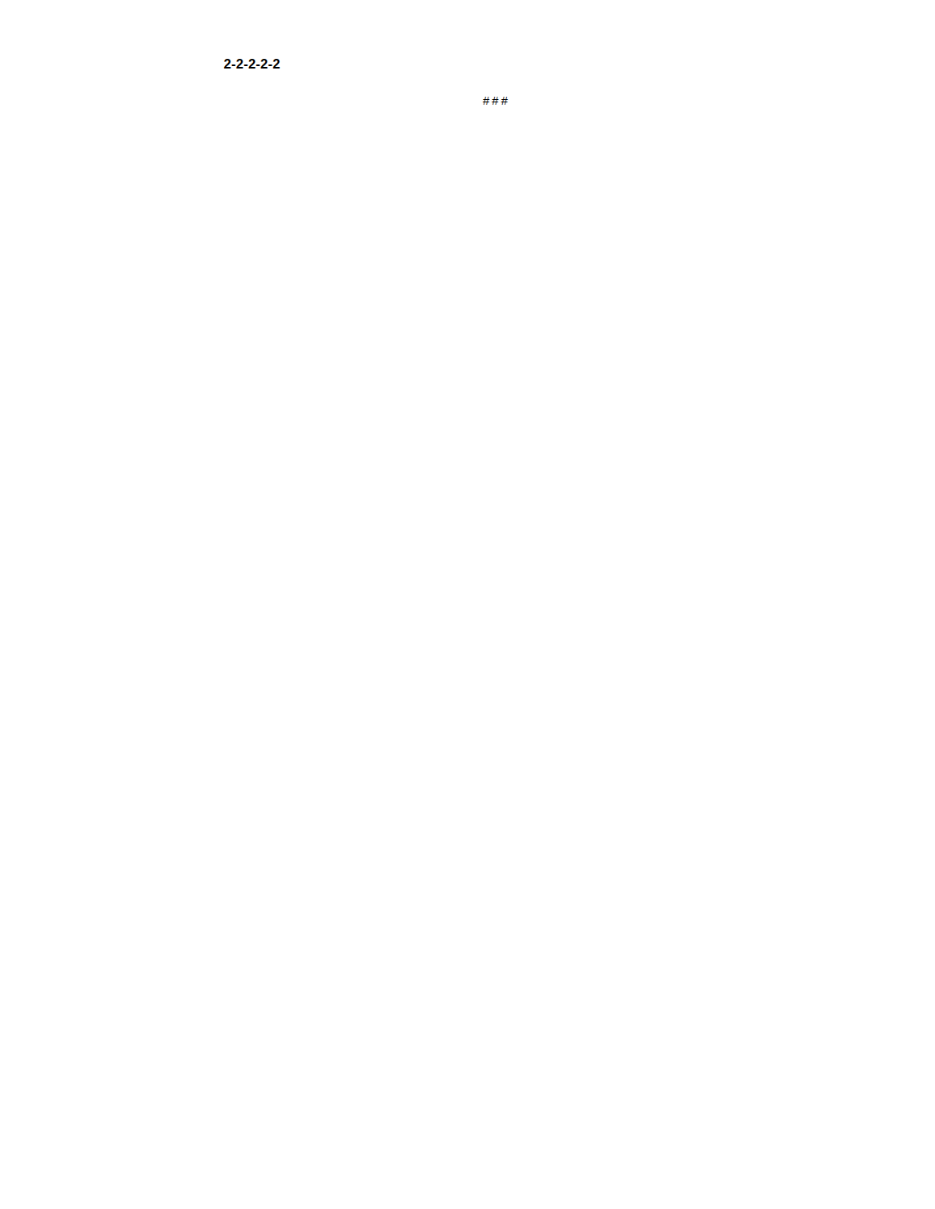2-2-2-2-2
###